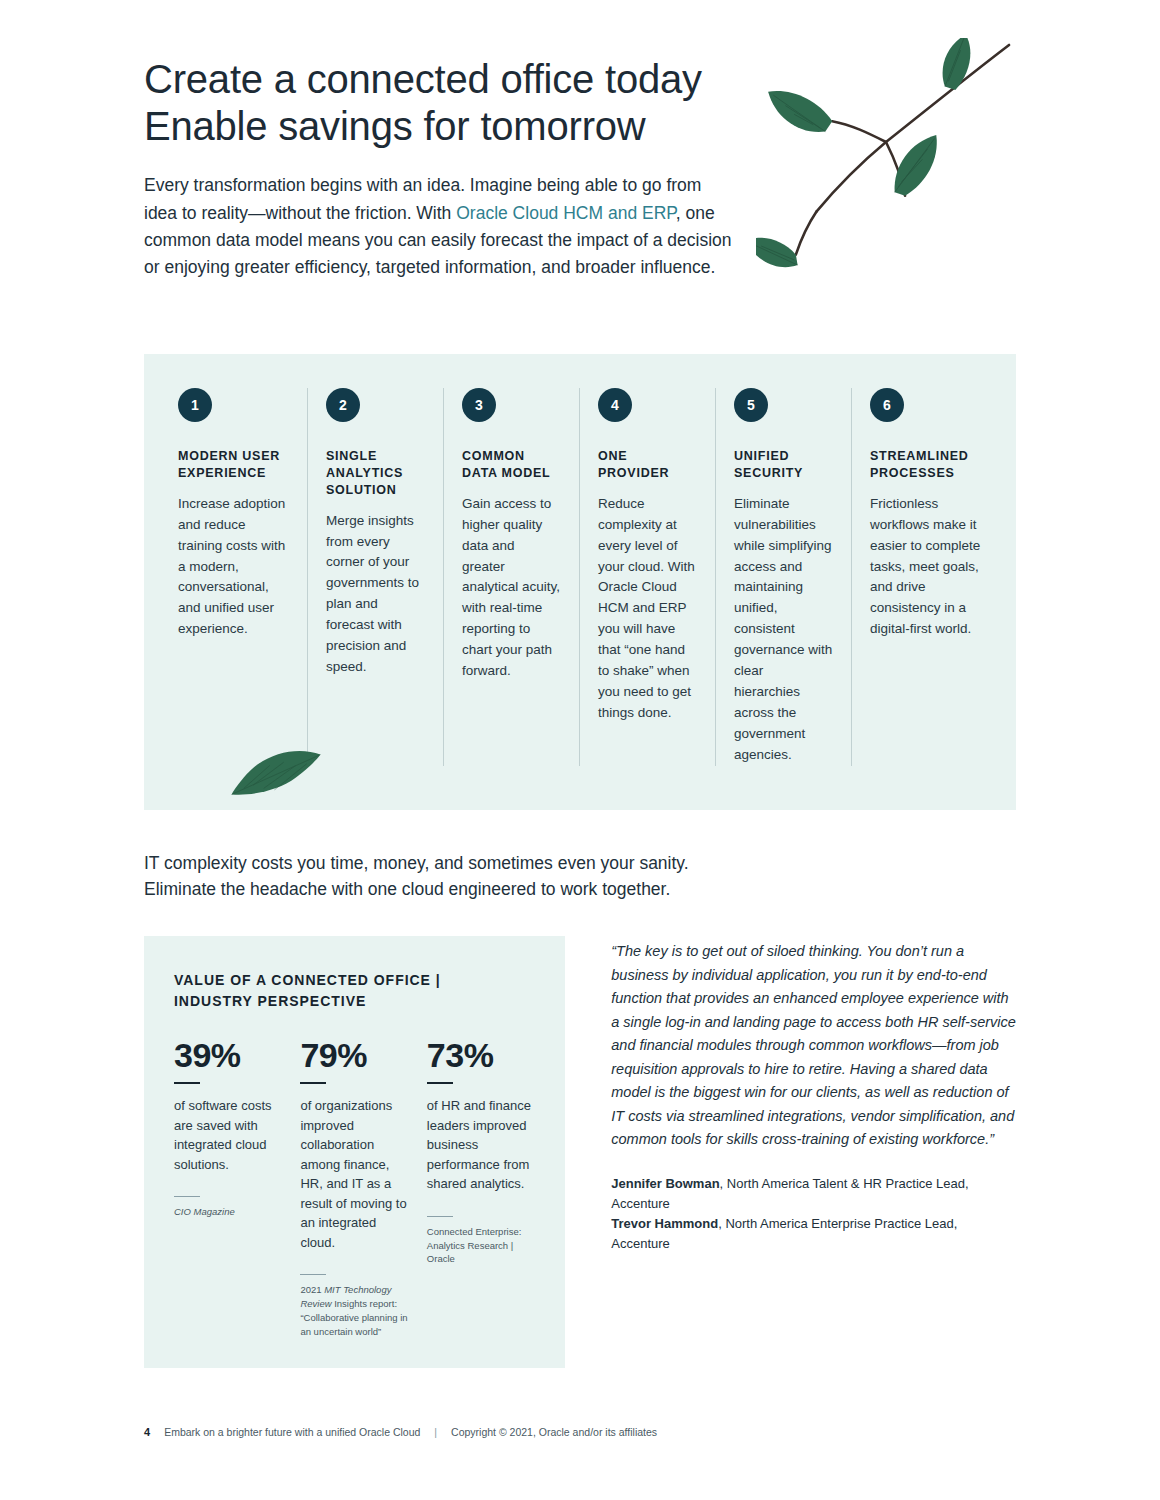Create a connected office today
Enable savings for tomorrow
Every transformation begins with an idea. Imagine being able to go from idea to reality—without the friction. With Oracle Cloud HCM and ERP, one common data model means you can easily forecast the impact of a decision or enjoying greater efficiency, targeted information, and broader influence.
1
Modern user experience
Increase adoption and reduce training costs with a modern, conversational, and unified user experience.
2
Single analytics solution
Merge insights from every corner of your governments to plan and forecast with precision and speed.
3
Common data model
Gain access to higher quality data and greater analytical acuity, with real-time reporting to chart your path forward.
4
One provider
Reduce complexity at every level of your cloud. With Oracle Cloud HCM and ERP you will have that “one hand to shake” when you need to get things done.
5
Unified security
Eliminate vulnerabilities while simplifying access and maintaining unified, consistent governance with clear hierarchies across the government agencies.
6
Streamlined processes
Frictionless workflows make it easier to complete tasks, meet goals, and drive consistency in a digital-first world.
IT complexity costs you time, money, and sometimes even your sanity.
Eliminate the headache with one cloud engineered to work together.
Value of a connected office |
Industry perspective
39%
of software costs are saved with integrated cloud solutions.
CIO Magazine
79%
of organizations improved collaboration among finance, HR, and IT as a result of moving to an integrated cloud.
2021 MIT Technology Review Insights report: “Collaborative planning in an uncertain world”
73%
of HR and finance leaders improved business performance from shared analytics.
Connected Enterprise: Analytics Research | Oracle
“The key is to get out of siloed thinking. You don’t run a business by individual application, you run it by end-to-end function that provides an enhanced employee experience with a single log-in and landing page to access both HR self-service and financial modules through common workflows—from job requisition approvals to hire to retire. Having a shared data model is the biggest win for our clients, as well as reduction of IT costs via streamlined integrations, vendor simplification, and common tools for skills cross-training of existing workforce.”
Jennifer Bowman, North America Talent & HR Practice Lead, Accenture
Trevor Hammond, North America Enterprise Practice Lead, Accenture
4 Embark on a brighter future with a unified Oracle Cloud | Copyright © 2021, Oracle and/or its affiliates